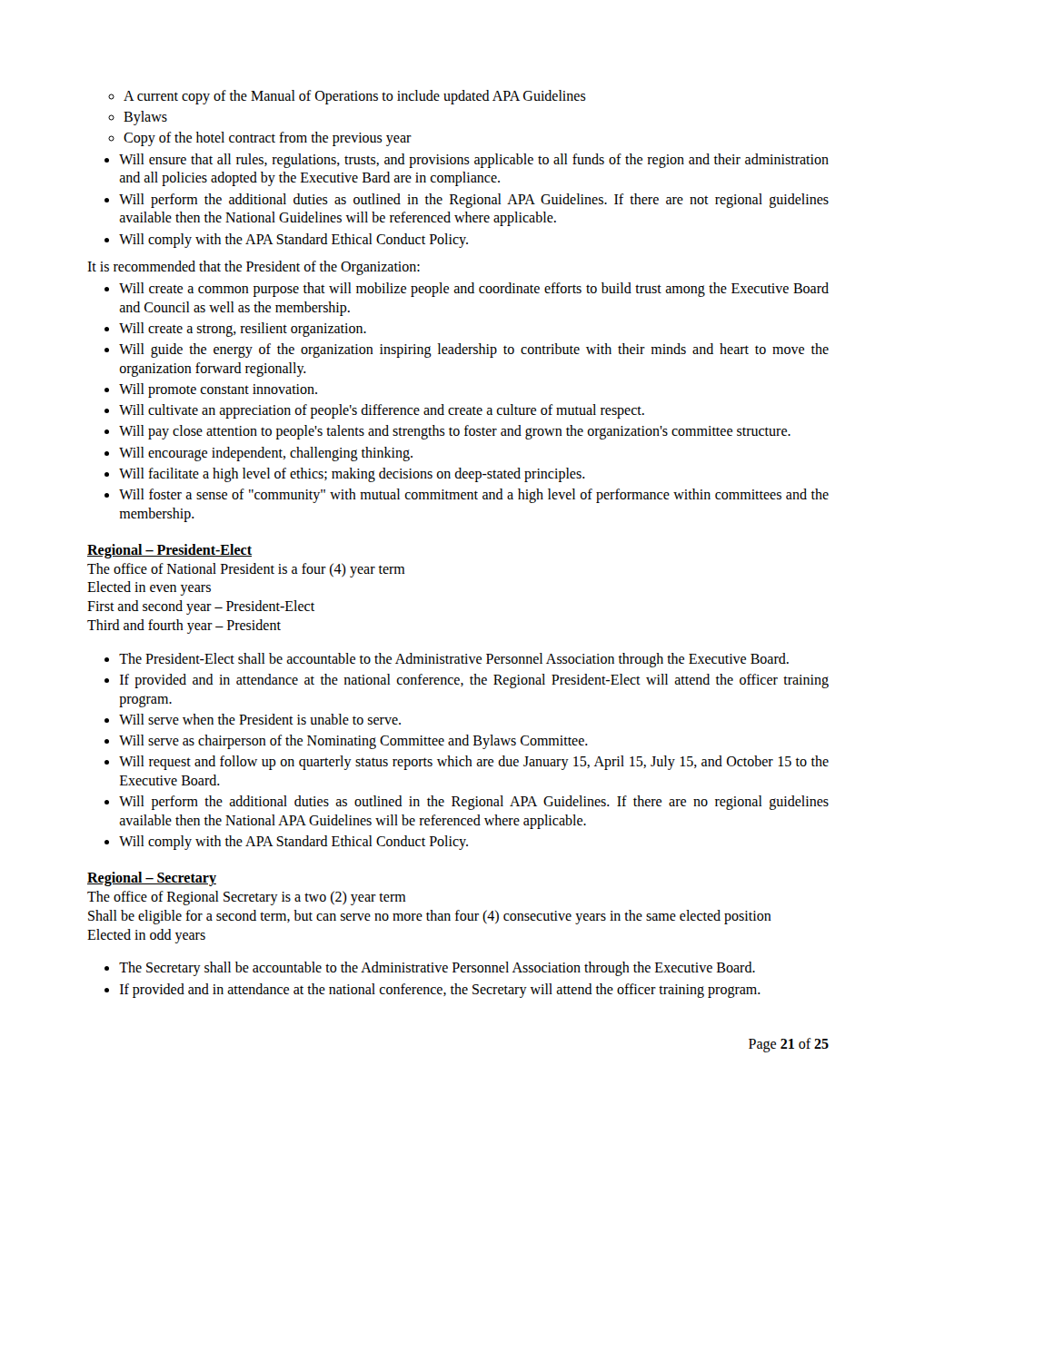A current copy of the Manual of Operations to include updated APA Guidelines
Bylaws
Copy of the hotel contract from the previous year
Will ensure that all rules, regulations, trusts, and provisions applicable to all funds of the region and their administration and all policies adopted by the Executive Bard are in compliance.
Will perform the additional duties as outlined in the Regional APA Guidelines. If there are not regional guidelines available then the National Guidelines will be referenced where applicable.
Will comply with the APA Standard Ethical Conduct Policy.
It is recommended that the President of the Organization:
Will create a common purpose that will mobilize people and coordinate efforts to build trust among the Executive Board and Council as well as the membership.
Will create a strong, resilient organization.
Will guide the energy of the organization inspiring leadership to contribute with their minds and heart to move the organization forward regionally.
Will promote constant innovation.
Will cultivate an appreciation of people's difference and create a culture of mutual respect.
Will pay close attention to people's talents and strengths to foster and grown the organization's committee structure.
Will encourage independent, challenging thinking.
Will facilitate a high level of ethics; making decisions on deep-stated principles.
Will foster a sense of "community" with mutual commitment and a high level of performance within committees and the membership.
Regional – President-Elect
The office of National President is a four (4) year term
Elected in even years
First and second year – President-Elect
Third and fourth year – President
The President-Elect shall be accountable to the Administrative Personnel Association through the Executive Board.
If provided and in attendance at the national conference, the Regional President-Elect will attend the officer training program.
Will serve when the President is unable to serve.
Will serve as chairperson of the Nominating Committee and Bylaws Committee.
Will request and follow up on quarterly status reports which are due January 15, April 15, July 15, and October 15 to the Executive Board.
Will perform the additional duties as outlined in the Regional APA Guidelines. If there are no regional guidelines available then the National APA Guidelines will be referenced where applicable.
Will comply with the APA Standard Ethical Conduct Policy.
Regional – Secretary
The office of Regional Secretary is a two (2) year term
Shall be eligible for a second term, but can serve no more than four (4) consecutive years in the same elected position
Elected in odd years
The Secretary shall be accountable to the Administrative Personnel Association through the Executive Board.
If provided and in attendance at the national conference, the Secretary will attend the officer training program.
Page 21 of 25